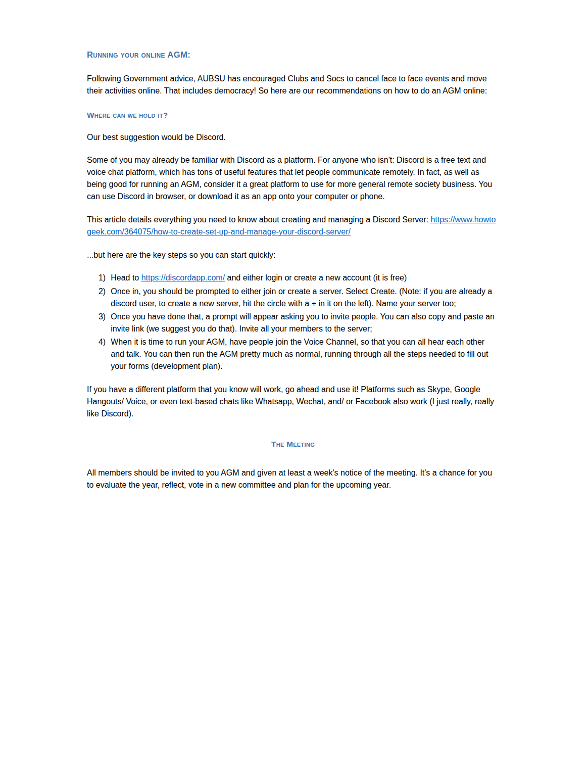Running your online AGM:
Following Government advice, AUBSU has encouraged Clubs and Socs to cancel face to face events and move their activities online. That includes democracy! So here are our recommendations on how to do an AGM online:
Where can we hold it?
Our best suggestion would be Discord.
Some of you may already be familiar with Discord as a platform. For anyone who isn't: Discord is a free text and voice chat platform, which has tons of useful features that let people communicate remotely. In fact, as well as being good for running an AGM, consider it a great platform to use for more general remote society business. You can use Discord in browser, or download it as an app onto your computer or phone.
This article details everything you need to know about creating and managing a Discord Server: https://www.howtogeek.com/364075/how-to-create-set-up-and-manage-your-discord-server/
...but here are the key steps so you can start quickly:
Head to https://discordapp.com/ and either login or create a new account (it is free)
Once in, you should be prompted to either join or create a server. Select Create. (Note: if you are already a discord user, to create a new server, hit the circle with a + in it on the left). Name your server too;
Once you have done that, a prompt will appear asking you to invite people. You can also copy and paste an invite link (we suggest you do that). Invite all your members to the server;
When it is time to run your AGM, have people join the Voice Channel, so that you can all hear each other and talk. You can then run the AGM pretty much as normal, running through all the steps needed to fill out your forms (development plan).
If you have a different platform that you know will work, go ahead and use it! Platforms such as Skype, Google Hangouts/ Voice, or even text-based chats like Whatsapp, Wechat, and/ or Facebook also work (I just really, really like Discord).
The Meeting
All members should be invited to you AGM and given at least a week's notice of the meeting. It's a chance for you to evaluate the year, reflect, vote in a new committee and plan for the upcoming year.